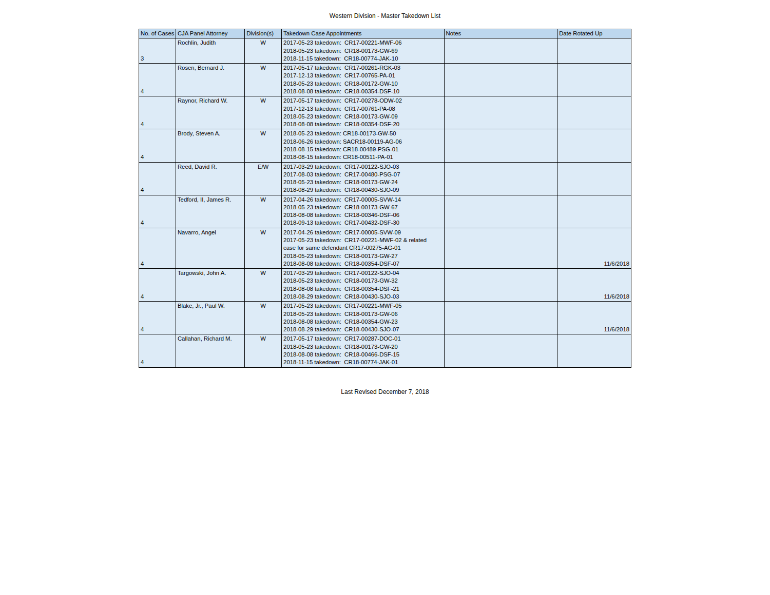Western Division - Master Takedown List
| No. of Cases | CJA Panel Attorney | Division(s) | Takedown Case Appointments | Notes | Date Rotated Up |
| --- | --- | --- | --- | --- | --- |
| 3 | Rochlin, Judith | W | 2017-05-23 takedown: CR17-00221-MWF-06 2018-05-23 takedown: CR18-00173-GW-69 2018-11-15 takedown: CR18-00774-JAK-10 | | |
| 4 | Rosen, Bernard J. | W | 2017-05-17 takedown: CR17-00261-RGK-03 2017-12-13 takedown: CR17-00765-PA-01 2018-05-23 takedown: CR18-00172-GW-10 2018-08-08 takedown: CR18-00354-DSF-10 | | |
| 4 | Raynor, Richard W. | W | 2017-05-17 takedown: CR17-00278-ODW-02 2017-12-13 takedown: CR17-00761-PA-08 2018-05-23 takedown: CR18-00173-GW-09 2018-08-08 takedown: CR18-00354-DSF-20 | | |
| 4 | Brody, Steven A. | W | 2018-05-23 takedown: CR18-00173-GW-50 2018-06-26 takedown: SACR18-00119-AG-06 2018-08-15 takedown: CR18-00489-PSG-01 2018-08-15 takedown: CR18-00511-PA-01 | | |
| 4 | Reed, David R. | E/W | 2017-03-29 takedown: CR17-00122-SJO-03 2017-08-03 takedown: CR17-00480-PSG-07 2018-05-23 takedown: CR18-00173-GW-24 2018-08-29 takedown: CR18-00430-SJO-09 | | |
| 4 | Tedford, II, James R. | W | 2017-04-26 takedown: CR17-00005-SVW-14 2018-05-23 takedown: CR18-00173-GW-67 2018-08-08 takedown: CR18-00346-DSF-06 2018-09-13 takedown: CR17-00432-DSF-30 | | |
| 4 | Navarro, Angel | W | 2017-04-26 takedown: CR17-00005-SVW-09 2017-05-23 takedown: CR17-00221-MWF-02 & related case for same defendant CR17-00275-AG-01 2018-05-23 takedown: CR18-00173-GW-27 2018-08-08 takedown: CR18-00354-DSF-07 | | 11/6/2018 |
| 4 | Targowski, John A. | W | 2017-03-29 takedwon: CR17-00122-SJO-04 2018-05-23 takedown: CR18-00173-GW-32 2018-08-08 takedown: CR18-00354-DSF-21 2018-08-29 takedown: CR18-00430-SJO-03 | | 11/6/2018 |
| 4 | Blake, Jr., Paul W. | W | 2017-05-23 takedown: CR17-00221-MWF-05 2018-05-23 takedown: CR18-00173-GW-06 2018-08-08 takedown: CR18-00354-GW-23 2018-08-29 takedown: CR18-00430-SJO-07 | | 11/6/2018 |
| 4 | Callahan, Richard M. | W | 2017-05-17 takedown: CR17-00287-DOC-01 2018-05-23 takedown: CR18-00173-GW-20 2018-08-08 takedown: CR18-00466-DSF-15 2018-11-15 takedown: CR18-00774-JAK-01 | | |
Last Revised December 7, 2018